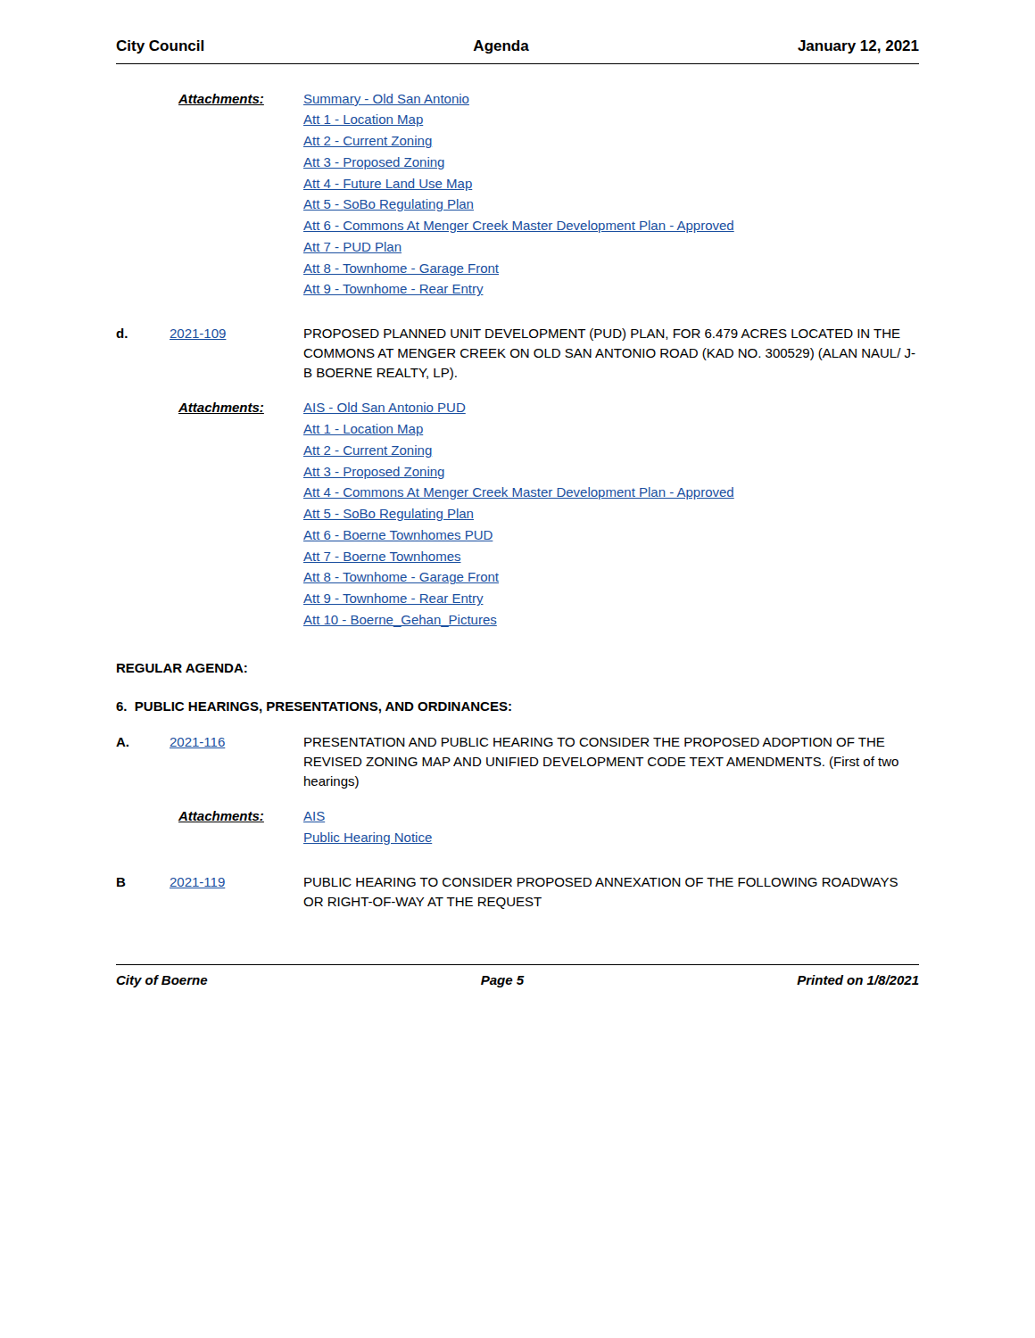City Council
Agenda
January 12, 2021
Attachments:
Summary - Old San Antonio
Att 1 - Location Map
Att 2 - Current Zoning
Att 3 - Proposed Zoning
Att 4 - Future Land Use Map
Att 5 - SoBo Regulating Plan
Att 6 - Commons At Menger Creek Master Development Plan - Approved
Att 7 - PUD Plan
Att 8 - Townhome - Garage Front
Att 9 - Townhome - Rear Entry
d.
2021-109
PROPOSED PLANNED UNIT DEVELOPMENT (PUD) PLAN, FOR 6.479 ACRES LOCATED IN THE COMMONS AT MENGER CREEK ON OLD SAN ANTONIO ROAD (KAD NO. 300529) (ALAN NAUL/ J-B BOERNE REALTY, LP).
Attachments:
AIS - Old San Antonio PUD
Att 1 - Location Map
Att 2 - Current Zoning
Att 3 - Proposed Zoning
Att 4 - Commons At Menger Creek Master Development Plan - Approved
Att 5 - SoBo Regulating Plan
Att 6 - Boerne Townhomes PUD
Att 7 - Boerne Townhomes
Att 8 - Townhome - Garage Front
Att 9 - Townhome - Rear Entry
Att 10 - Boerne_Gehan_Pictures
REGULAR AGENDA:
6. PUBLIC HEARINGS, PRESENTATIONS, AND ORDINANCES:
A.
2021-116
PRESENTATION AND PUBLIC HEARING TO CONSIDER THE PROPOSED ADOPTION OF THE REVISED ZONING MAP AND UNIFIED DEVELOPMENT CODE TEXT AMENDMENTS. (First of two hearings)
Attachments:
AIS
Public Hearing Notice
B
2021-119
PUBLIC HEARING TO CONSIDER PROPOSED ANNEXATION OF THE FOLLOWING ROADWAYS OR RIGHT-OF-WAY AT THE REQUEST
City of Boerne
Page 5
Printed on 1/8/2021